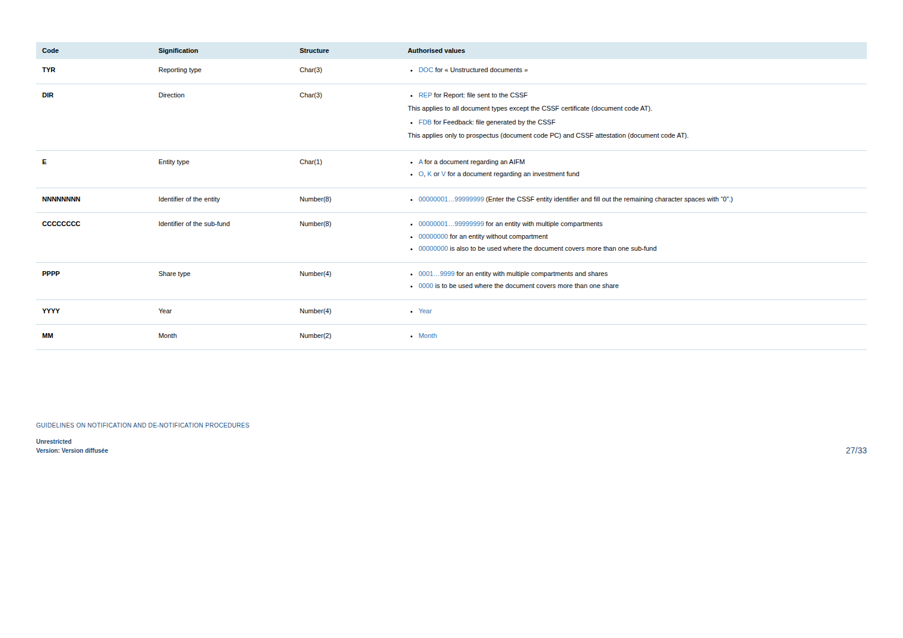| Code | Signification | Structure | Authorised values |
| --- | --- | --- | --- |
| TYR | Reporting type | Char(3) | DOC for « Unstructured documents » |
| DIR | Direction | Char(3) | REP for Report: file sent to the CSSF This applies to all document types except the CSSF certificate (document code AT). FDB for Feedback: file generated by the CSSF This applies only to prospectus (document code PC) and CSSF attestation (document code AT). |
| E | Entity type | Char(1) | A for a document regarding an AIFM O , K or V for a document regarding an investment fund |
| NNNNNNNN | Identifier of the entity | Number(8) | 00000001…99999999 (Enter the CSSF entity identifier and fill out the remaining character spaces with “0”.) |
| CCCCCCCC | Identifier of the sub-fund | Number(8) | 00000001…99999999 for an entity with multiple compartments 00000000 for an entity without compartment 00000000 is also to be used where the document covers more than one sub-fund |
| PPPP | Share type | Number(4) | 0001…9999 for an entity with multiple compartments and shares 0000 is to be used where the document covers more than one share |
| YYYY | Year | Number(4) | Year |
| MM | Month | Number(2) | Month |
GUIDELINES ON NOTIFICATION AND DE-NOTIFICATION PROCEDURES
Unrestricted
Version: Version diffusée
27/33